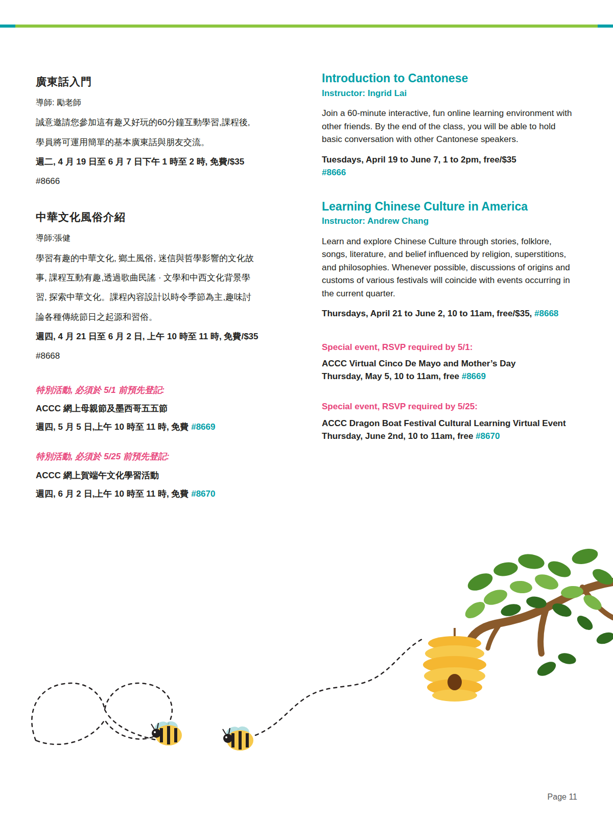廣東話入門
導師: 勵老師
誠意邀請您參加這有趣又好玩的60分鐘互動學習,課程後,
學員將可運用簡單的基本廣東話與朋友交流。
週二, 4 月 19 日至 6 月 7 日下午 1 時至 2 時, 免費/$35
#8666
中華文化風俗介紹
導師:張健
學習有趣的中華文化, 鄉土風俗, 迷信與哲學影響的文化故
事, 課程互動有趣,透過歌曲民謠 · 文學和中西文化背景學
習, 探索中華文化。課程內容設計以時令季節為主,趣味討
論各種傳統節日之起源和習俗。
週四, 4 月 21 日至 6 月 2 日, 上午 10 時至 11 時, 免費/$35
#8668
特別活動, 必須於 5/1 前預先登記:
ACCC 網上母親節及墨西哥五五節
週四, 5 月 5 日,上午 10 時至 11 時, 免費 #8669
特別活動, 必須於 5/25 前預先登記:
ACCC 網上賀端午文化學習活動
週四, 6 月 2 日,上午 10 時至 11 時, 免費 #8670
Introduction to Cantonese
Instructor: Ingrid Lai
Join a 60-minute interactive, fun online learning environment with other friends. By the end of the class, you will be able to hold basic conversation with other Cantonese speakers.
Tuesdays, April 19 to June 7, 1 to 2pm, free/$35
#8666
Learning Chinese Culture in America
Instructor: Andrew Chang
Learn and explore Chinese Culture through stories, folklore, songs, literature, and belief influenced by religion, superstitions, and philosophies. Whenever possible, discussions of origins and customs of various festivals will coincide with events occurring in the current quarter.
Thursdays, April 21 to June 2, 10 to 11am, free/$35, #8668
Special event, RSVP required by 5/1:
ACCC Virtual Cinco De Mayo and Mother’s Day
Thursday, May 5, 10 to 11am, free #8669
Special event, RSVP required by 5/25:
ACCC Dragon Boat Festival Cultural Learning Virtual Event
Thursday, June 2nd, 10 to 11am, free #8670
Page 11